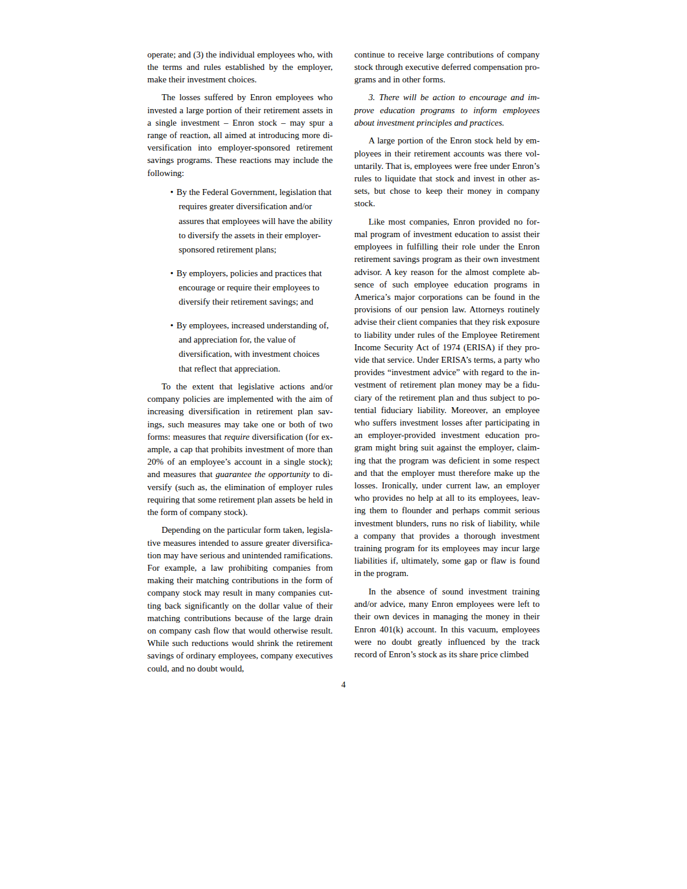operate; and (3) the individual employees who, with the terms and rules established by the employer, make their investment choices.
The losses suffered by Enron employees who invested a large portion of their retirement assets in a single investment – Enron stock – may spur a range of reaction, all aimed at introducing more diversification into employer-sponsored retirement savings programs. These reactions may include the following:
•By the Federal Government, legislation that requires greater diversification and/or assures that employees will have the ability to diversify the assets in their employer-sponsored retirement plans;
•By employers, policies and practices that encourage or require their employees to diversify their retirement savings; and
•By employees, increased understanding of, and appreciation for, the value of diversification, with investment choices that reflect that appreciation.
To the extent that legislative actions and/or company policies are implemented with the aim of increasing diversification in retirement plan savings, such measures may take one or both of two forms: measures that require diversification (for example, a cap that prohibits investment of more than 20% of an employee’s account in a single stock); and measures that guarantee the opportunity to diversify (such as, the elimination of employer rules requiring that some retirement plan assets be held in the form of company stock).
Depending on the particular form taken, legislative measures intended to assure greater diversification may have serious and unintended ramifications. For example, a law prohibiting companies from making their matching contributions in the form of company stock may result in many companies cutting back significantly on the dollar value of their matching contributions because of the large drain on company cash flow that would otherwise result. While such reductions would shrink the retirement savings of ordinary employees, company executives could, and no doubt would,
continue to receive large contributions of company stock through executive deferred compensation programs and in other forms.
3. There will be action to encourage and improve education programs to inform employees about investment principles and practices.
A large portion of the Enron stock held by employees in their retirement accounts was there voluntarily. That is, employees were free under Enron’s rules to liquidate that stock and invest in other assets, but chose to keep their money in company stock.
Like most companies, Enron provided no formal program of investment education to assist their employees in fulfilling their role under the Enron retirement savings program as their own investment advisor. A key reason for the almost complete absence of such employee education programs in America’s major corporations can be found in the provisions of our pension law. Attorneys routinely advise their client companies that they risk exposure to liability under rules of the Employee Retirement Income Security Act of 1974 (ERISA) if they provide that service. Under ERISA’s terms, a party who provides “investment advice” with regard to the investment of retirement plan money may be a fiduciary of the retirement plan and thus subject to potential fiduciary liability. Moreover, an employee who suffers investment losses after participating in an employer-provided investment education program might bring suit against the employer, claiming that the program was deficient in some respect and that the employer must therefore make up the losses. Ironically, under current law, an employer who provides no help at all to its employees, leaving them to flounder and perhaps commit serious investment blunders, runs no risk of liability, while a company that provides a thorough investment training program for its employees may incur large liabilities if, ultimately, some gap or flaw is found in the program.
In the absence of sound investment training and/or advice, many Enron employees were left to their own devices in managing the money in their Enron 401(k) account. In this vacuum, employees were no doubt greatly influenced by the track record of Enron’s stock as its share price climbed
4